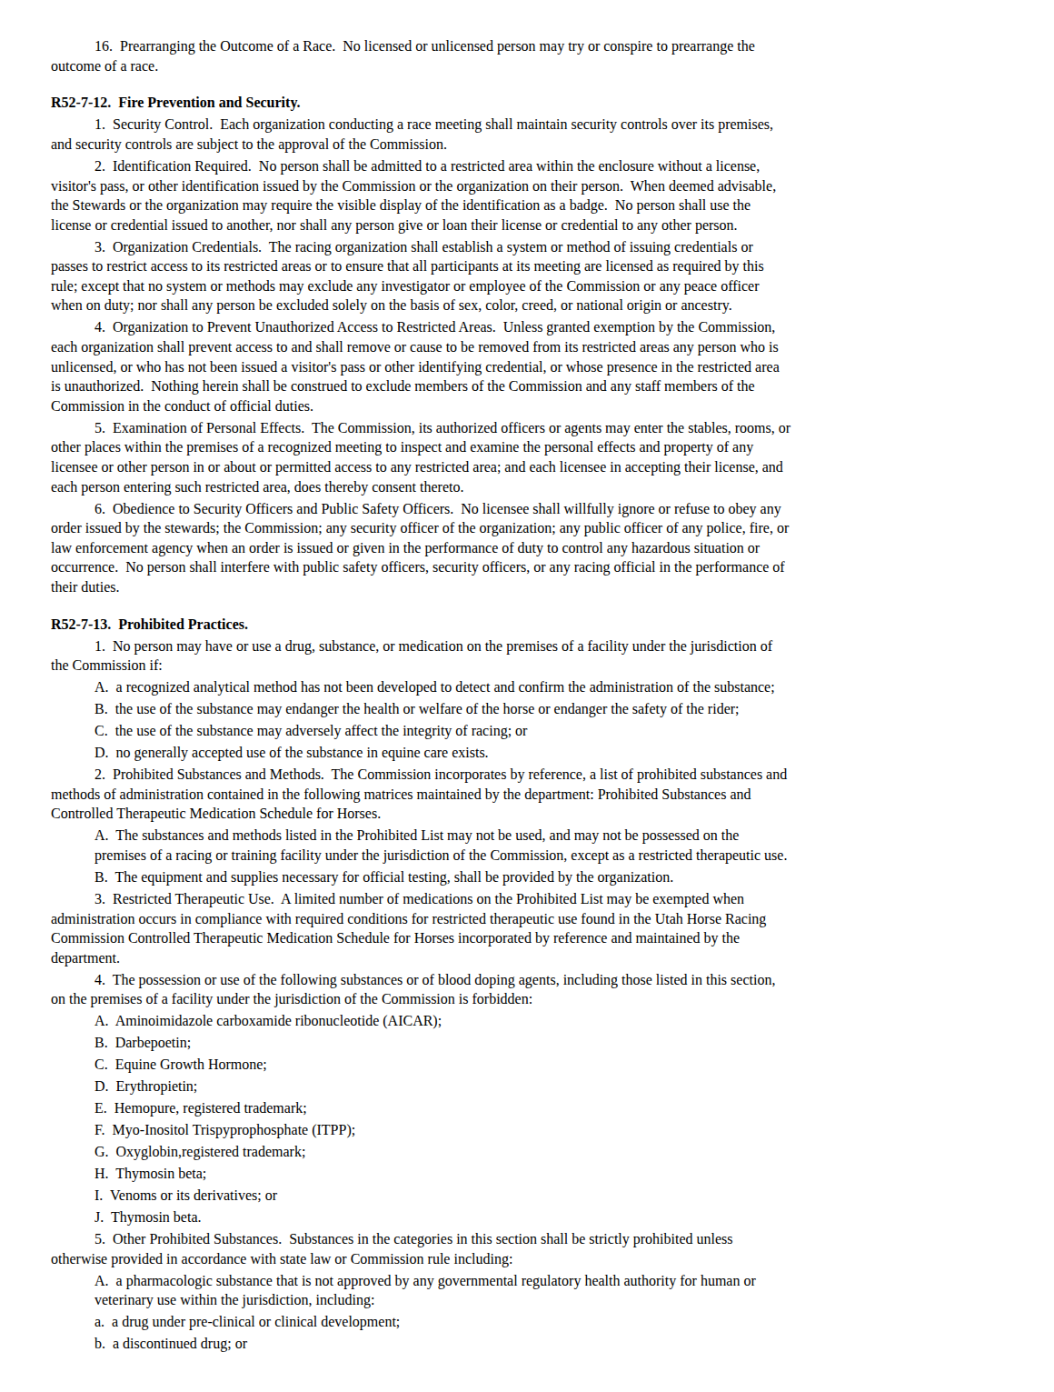16. Prearranging the Outcome of a Race. No licensed or unlicensed person may try or conspire to prearrange the outcome of a race.
R52-7-12. Fire Prevention and Security.
1. Security Control. Each organization conducting a race meeting shall maintain security controls over its premises, and security controls are subject to the approval of the Commission.
2. Identification Required. No person shall be admitted to a restricted area within the enclosure without a license, visitor's pass, or other identification issued by the Commission or the organization on their person. When deemed advisable, the Stewards or the organization may require the visible display of the identification as a badge. No person shall use the license or credential issued to another, nor shall any person give or loan their license or credential to any other person.
3. Organization Credentials. The racing organization shall establish a system or method of issuing credentials or passes to restrict access to its restricted areas or to ensure that all participants at its meeting are licensed as required by this rule; except that no system or methods may exclude any investigator or employee of the Commission or any peace officer when on duty; nor shall any person be excluded solely on the basis of sex, color, creed, or national origin or ancestry.
4. Organization to Prevent Unauthorized Access to Restricted Areas. Unless granted exemption by the Commission, each organization shall prevent access to and shall remove or cause to be removed from its restricted areas any person who is unlicensed, or who has not been issued a visitor's pass or other identifying credential, or whose presence in the restricted area is unauthorized. Nothing herein shall be construed to exclude members of the Commission and any staff members of the Commission in the conduct of official duties.
5. Examination of Personal Effects. The Commission, its authorized officers or agents may enter the stables, rooms, or other places within the premises of a recognized meeting to inspect and examine the personal effects and property of any licensee or other person in or about or permitted access to any restricted area; and each licensee in accepting their license, and each person entering such restricted area, does thereby consent thereto.
6. Obedience to Security Officers and Public Safety Officers. No licensee shall willfully ignore or refuse to obey any order issued by the stewards; the Commission; any security officer of the organization; any public officer of any police, fire, or law enforcement agency when an order is issued or given in the performance of duty to control any hazardous situation or occurrence. No person shall interfere with public safety officers, security officers, or any racing official in the performance of their duties.
R52-7-13. Prohibited Practices.
1. No person may have or use a drug, substance, or medication on the premises of a facility under the jurisdiction of the Commission if:
A. a recognized analytical method has not been developed to detect and confirm the administration of the substance;
B. the use of the substance may endanger the health or welfare of the horse or endanger the safety of the rider;
C. the use of the substance may adversely affect the integrity of racing; or
D. no generally accepted use of the substance in equine care exists.
2. Prohibited Substances and Methods. The Commission incorporates by reference, a list of prohibited substances and methods of administration contained in the following matrices maintained by the department: Prohibited Substances and Controlled Therapeutic Medication Schedule for Horses.
A. The substances and methods listed in the Prohibited List may not be used, and may not be possessed on the premises of a racing or training facility under the jurisdiction of the Commission, except as a restricted therapeutic use.
B. The equipment and supplies necessary for official testing, shall be provided by the organization.
3. Restricted Therapeutic Use. A limited number of medications on the Prohibited List may be exempted when administration occurs in compliance with required conditions for restricted therapeutic use found in the Utah Horse Racing Commission Controlled Therapeutic Medication Schedule for Horses incorporated by reference and maintained by the department.
4. The possession or use of the following substances or of blood doping agents, including those listed in this section, on the premises of a facility under the jurisdiction of the Commission is forbidden:
A. Aminoimidazole carboxamide ribonucleotide (AICAR);
B. Darbepoetin;
C. Equine Growth Hormone;
D. Erythropietin;
E. Hemopure, registered trademark;
F. Myo-Inositol Trispyprophosphate (ITPP);
G. Oxyglobin,registered trademark;
H. Thymosin beta;
I. Venoms or its derivatives; or
J. Thymosin beta.
5. Other Prohibited Substances. Substances in the categories in this section shall be strictly prohibited unless otherwise provided in accordance with state law or Commission rule including:
A. a pharmacologic substance that is not approved by any governmental regulatory health authority for human or veterinary use within the jurisdiction, including:
a. a drug under pre-clinical or clinical development;
b. a discontinued drug; or